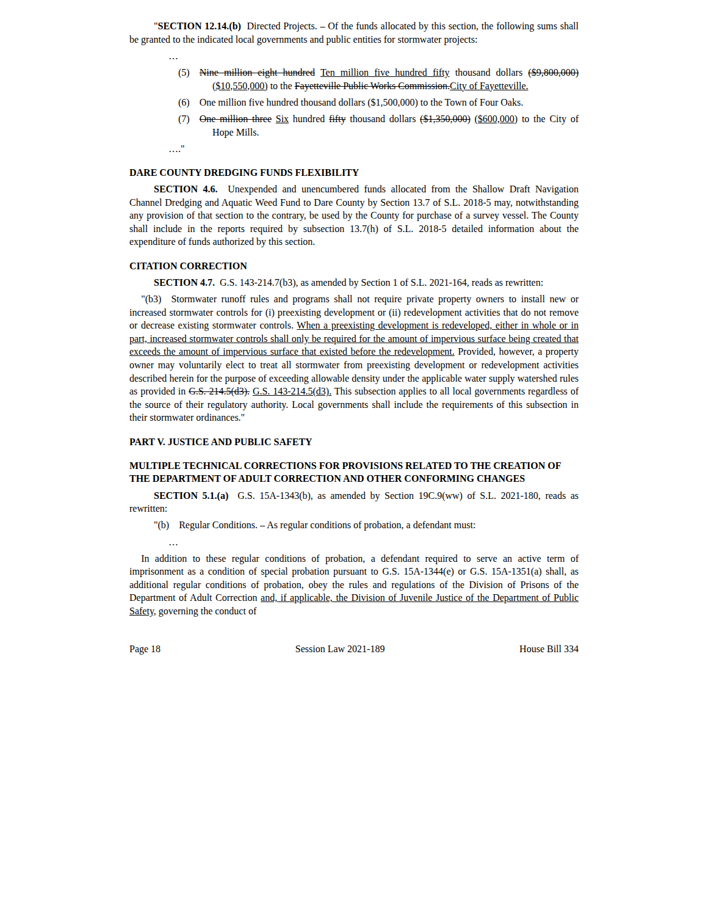"SECTION 12.14.(b) Directed Projects. – Of the funds allocated by this section, the following sums shall be granted to the indicated local governments and public entities for stormwater projects:
…
(5) Nine million eight hundred Ten million five hundred fifty thousand dollars ($9,800,000) ($10,550,000) to the Fayetteville Public Works Commission.City of Fayetteville.
(6) One million five hundred thousand dollars ($1,500,000) to the Town of Four Oaks.
(7) One million three Six hundred fifty thousand dollars ($1,350,000) ($600,000) to the City of Hope Mills.
…."
DARE COUNTY DREDGING FUNDS FLEXIBILITY
SECTION 4.6. Unexpended and unencumbered funds allocated from the Shallow Draft Navigation Channel Dredging and Aquatic Weed Fund to Dare County by Section 13.7 of S.L. 2018-5 may, notwithstanding any provision of that section to the contrary, be used by the County for purchase of a survey vessel. The County shall include in the reports required by subsection 13.7(h) of S.L. 2018-5 detailed information about the expenditure of funds authorized by this section.
CITATION CORRECTION
SECTION 4.7. G.S. 143-214.7(b3), as amended by Section 1 of S.L. 2021-164, reads as rewritten:
"(b3) Stormwater runoff rules and programs shall not require private property owners to install new or increased stormwater controls for (i) preexisting development or (ii) redevelopment activities that do not remove or decrease existing stormwater controls. When a preexisting development is redeveloped, either in whole or in part, increased stormwater controls shall only be required for the amount of impervious surface being created that exceeds the amount of impervious surface that existed before the redevelopment. Provided, however, a property owner may voluntarily elect to treat all stormwater from preexisting development or redevelopment activities described herein for the purpose of exceeding allowable density under the applicable water supply watershed rules as provided in G.S. 214.5(d3). G.S. 143-214.5(d3). This subsection applies to all local governments regardless of the source of their regulatory authority. Local governments shall include the requirements of this subsection in their stormwater ordinances."
PART V. JUSTICE AND PUBLIC SAFETY
MULTIPLE TECHNICAL CORRECTIONS FOR PROVISIONS RELATED TO THE CREATION OF THE DEPARTMENT OF ADULT CORRECTION AND OTHER CONFORMING CHANGES
SECTION 5.1.(a) G.S. 15A-1343(b), as amended by Section 19C.9(ww) of S.L. 2021-180, reads as rewritten:
"(b) Regular Conditions. – As regular conditions of probation, a defendant must:
…
In addition to these regular conditions of probation, a defendant required to serve an active term of imprisonment as a condition of special probation pursuant to G.S. 15A-1344(e) or G.S. 15A-1351(a) shall, as additional regular conditions of probation, obey the rules and regulations of the Division of Prisons of the Department of Adult Correction and, if applicable, the Division of Juvenile Justice of the Department of Public Safety, governing the conduct of
Page 18 Session Law 2021-189 House Bill 334